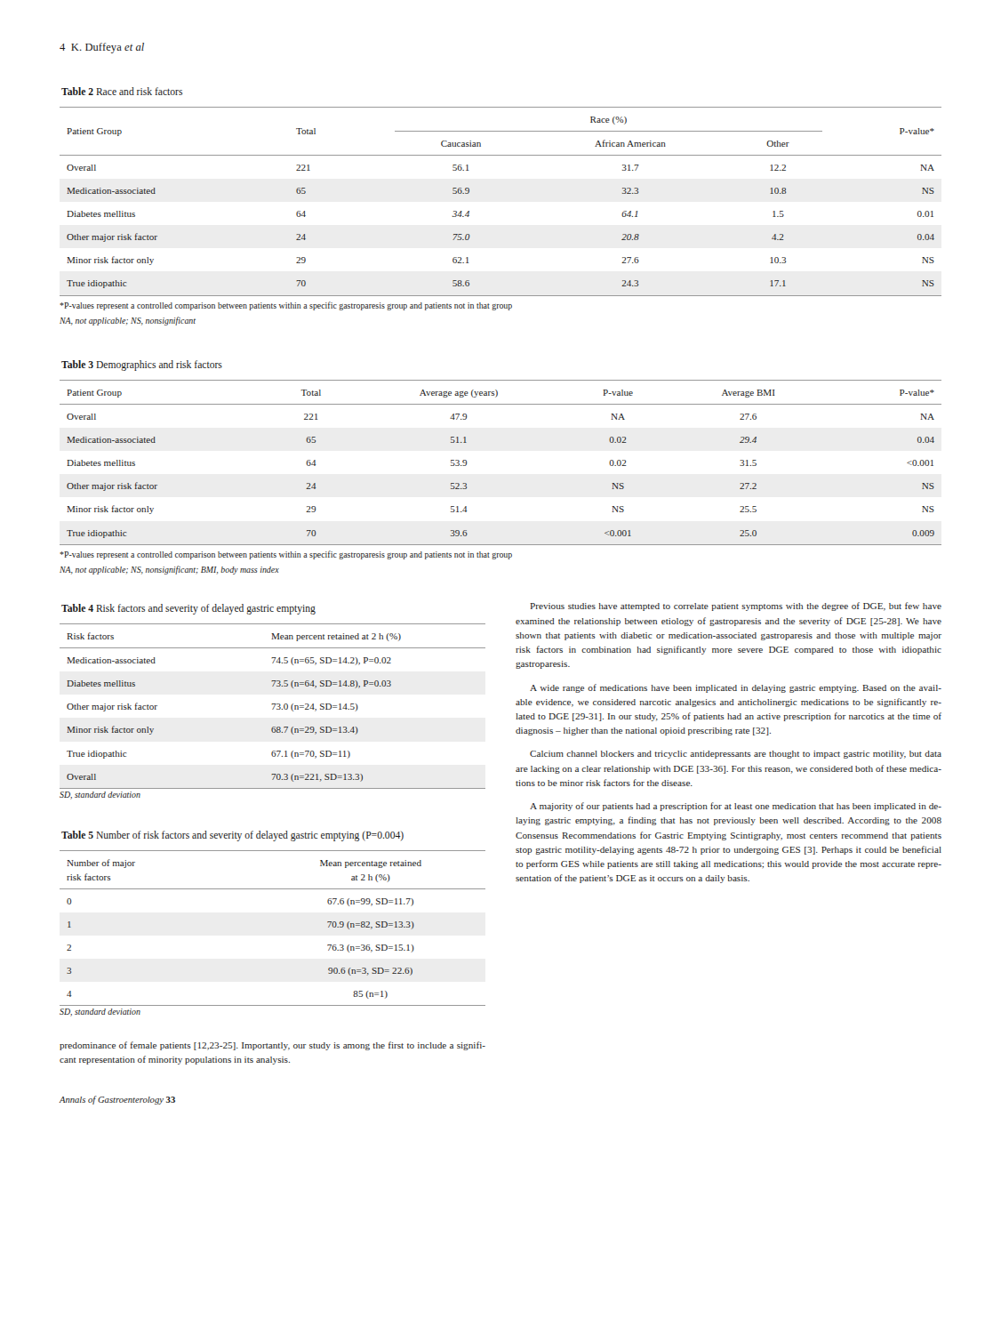4 K. Duffeya et al
Table 2 Race and risk factors
| Patient Group | Total | Race (%) | P-value* |
| --- | --- | --- | --- |
| Caucasian | African American | Other |
| Overall | 221 | 56.1 | 31.7 | 12.2 | NA |
| Medication-associated | 65 | 56.9 | 32.3 | 10.8 | NS |
| Diabetes mellitus | 64 | 34.4 | 64.1 | 1.5 | 0.01 |
| Other major risk factor | 24 | 75.0 | 20.8 | 4.2 | 0.04 |
| Minor risk factor only | 29 | 62.1 | 27.6 | 10.3 | NS |
| True idiopathic | 70 | 58.6 | 24.3 | 17.1 | NS |
*P-values represent a controlled comparison between patients within a specific gastroparesis group and patients not in that group
NA, not applicable; NS, nonsignificant
Table 3 Demographics and risk factors
| Patient Group | Total | Average age (years) | P-value | Average BMI | P-value* |
| --- | --- | --- | --- | --- | --- |
| Overall | 221 | 47.9 | NA | 27.6 | NA |
| Medication-associated | 65 | 51.1 | 0.02 | 29.4 | 0.04 |
| Diabetes mellitus | 64 | 53.9 | 0.02 | 31.5 | <0.001 |
| Other major risk factor | 24 | 52.3 | NS | 27.2 | NS |
| Minor risk factor only | 29 | 51.4 | NS | 25.5 | NS |
| True idiopathic | 70 | 39.6 | <0.001 | 25.0 | 0.009 |
*P-values represent a controlled comparison between patients within a specific gastroparesis group and patients not in that group
NA, not applicable; NS, nonsignificant; BMI, body mass index
Table 4 Risk factors and severity of delayed gastric emptying
| Risk factors | Mean percent retained at 2 h (%) |
| --- | --- |
| Medication-associated | 74.5 (n=65, SD=14.2), P=0.02 |
| Diabetes mellitus | 73.5 (n=64, SD=14.8), P=0.03 |
| Other major risk factor | 73.0 (n=24, SD=14.5) |
| Minor risk factor only | 68.7 (n=29, SD=13.4) |
| True idiopathic | 67.1 (n=70, SD=11) |
| Overall | 70.3 (n=221, SD=13.3) |
SD, standard deviation
Table 5 Number of risk factors and severity of delayed gastric emptying (P=0.004)
| Number of major risk factors | Mean percentage retained at 2 h (%) |
| --- | --- |
| 0 | 67.6 (n=99, SD=11.7) |
| 1 | 70.9 (n=82, SD=13.3) |
| 2 | 76.3 (n=36, SD=15.1) |
| 3 | 90.6 (n=3, SD= 22.6) |
| 4 | 85 (n=1) |
SD, standard deviation
predominance of female patients [12,23-25]. Importantly, our study is among the first to include a significant representation of minority populations in its analysis.
Annals of Gastroenterology 33
Previous studies have attempted to correlate patient symptoms with the degree of DGE, but few have examined the relationship between etiology of gastroparesis and the severity of DGE [25-28]. We have shown that patients with diabetic or medication-associated gastroparesis and those with multiple major risk factors in combination had significantly more severe DGE compared to those with idiopathic gastroparesis.
A wide range of medications have been implicated in delaying gastric emptying. Based on the available evidence, we considered narcotic analgesics and anticholinergic medications to be significantly related to DGE [29-31]. In our study, 25% of patients had an active prescription for narcotics at the time of diagnosis – higher than the national opioid prescribing rate [32].
Calcium channel blockers and tricyclic antidepressants are thought to impact gastric motility, but data are lacking on a clear relationship with DGE [33-36]. For this reason, we considered both of these medications to be minor risk factors for the disease.
A majority of our patients had a prescription for at least one medication that has been implicated in delaying gastric emptying, a finding that has not previously been well described. According to the 2008 Consensus Recommendations for Gastric Emptying Scintigraphy, most centers recommend that patients stop gastric motility-delaying agents 48-72 h prior to undergoing GES [3]. Perhaps it could be beneficial to perform GES while patients are still taking all medications; this would provide the most accurate representation of the patient’s DGE as it occurs on a daily basis.